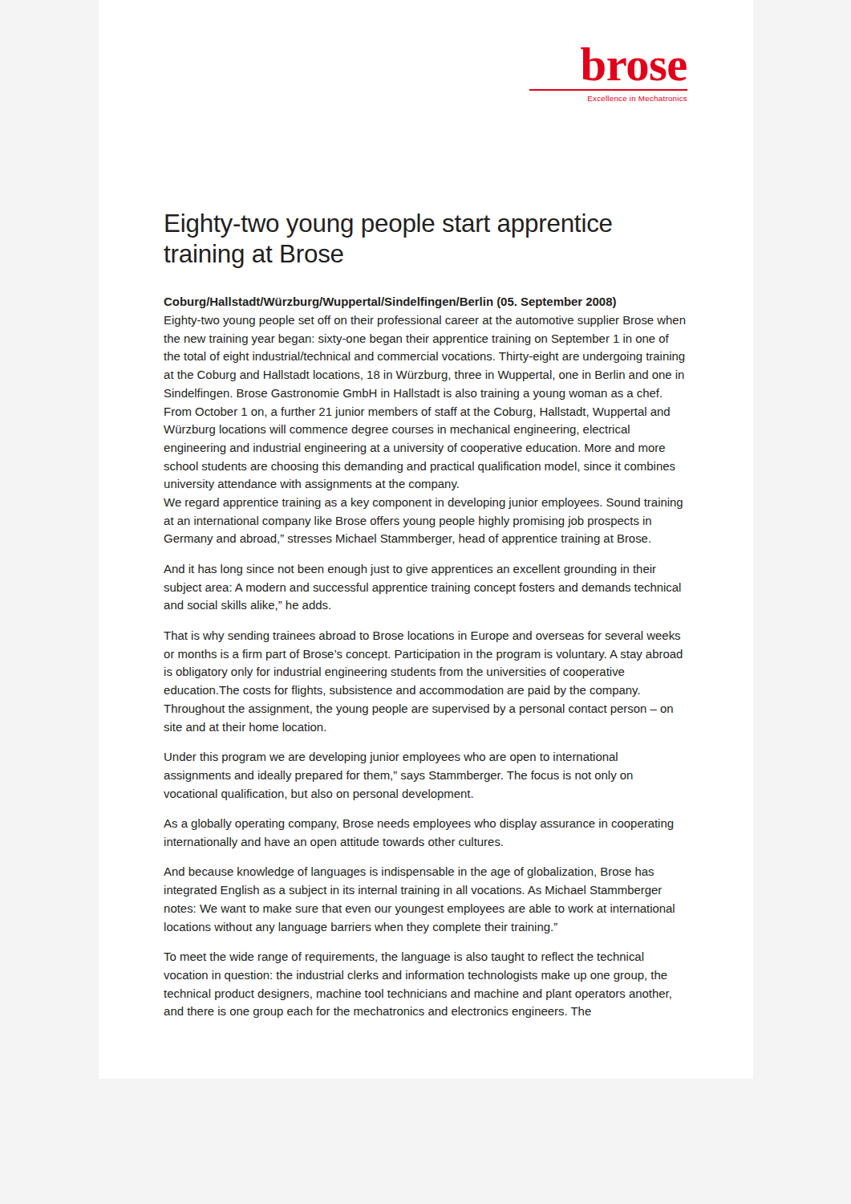brose
Excellence in Mechatronics
Eighty-two young people start apprentice
training at Brose
Coburg/Hallstadt/Würzburg/Wuppertal/Sindelfingen/Berlin (05. September 2008)
Eighty-two young people set off on their professional career at the automotive supplier Brose when the new training year began: sixty-one began their apprentice training on September 1 in one of the total of eight industrial/technical and commercial vocations. Thirty-eight are undergoing training at the Coburg and Hallstadt locations, 18 in Würzburg, three in Wuppertal, one in Berlin and one in Sindelfingen. Brose Gastronomie GmbH in Hallstadt is also training a young woman as a chef.
From October 1 on, a further 21 junior members of staff at the Coburg, Hallstadt, Wuppertal and Würzburg locations will commence degree courses in mechanical engineering, electrical engineering and industrial engineering at a university of cooperative education. More and more school students are choosing this demanding and practical qualification model, since it combines university attendance with assignments at the company.
We regard apprentice training as a key component in developing junior employees. Sound training at an international company like Brose offers young people highly promising job prospects in Germany and abroad,” stresses Michael Stammberger, head of apprentice training at Brose.
And it has long since not been enough just to give apprentices an excellent grounding in their subject area: A modern and successful apprentice training concept fosters and demands technical and social skills alike,” he adds.
That is why sending trainees abroad to Brose locations in Europe and overseas for several weeks or months is a firm part of Brose’s concept. Participation in the program is voluntary. A stay abroad is obligatory only for industrial engineering students from the universities of cooperative education.The costs for flights, subsistence and accommodation are paid by the company. Throughout the assignment, the young people are supervised by a personal contact person – on site and at their home location.
Under this program we are developing junior employees who are open to international assignments and ideally prepared for them,” says Stammberger. The focus is not only on vocational qualification, but also on personal development.
As a globally operating company, Brose needs employees who display assurance in cooperating internationally and have an open attitude towards other cultures.
And because knowledge of languages is indispensable in the age of globalization, Brose has integrated English as a subject in its internal training in all vocations. As Michael Stammberger notes: We want to make sure that even our youngest employees are able to work at international locations without any language barriers when they complete their training.”
To meet the wide range of requirements, the language is also taught to reflect the technical vocation in question: the industrial clerks and information technologists make up one group, the technical product designers, machine tool technicians and machine and plant operators another, and there is one group each for the mechatronics and electronics engineers. The